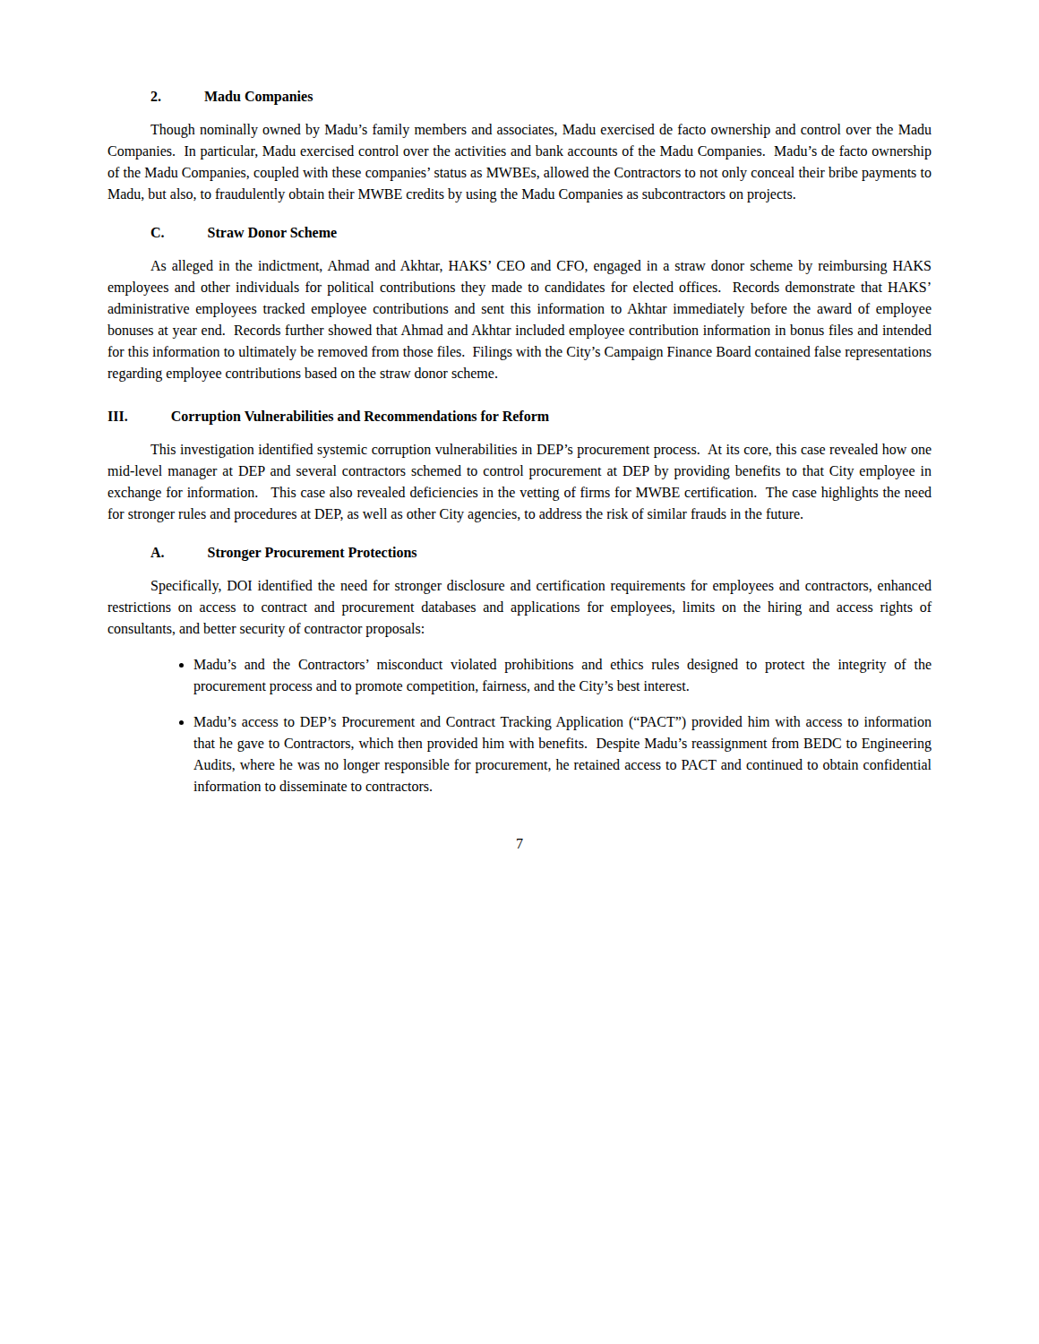2. Madu Companies
Though nominally owned by Madu’s family members and associates, Madu exercised de facto ownership and control over the Madu Companies. In particular, Madu exercised control over the activities and bank accounts of the Madu Companies. Madu’s de facto ownership of the Madu Companies, coupled with these companies’ status as MWBEs, allowed the Contractors to not only conceal their bribe payments to Madu, but also, to fraudulently obtain their MWBE credits by using the Madu Companies as subcontractors on projects.
C. Straw Donor Scheme
As alleged in the indictment, Ahmad and Akhtar, HAKS’ CEO and CFO, engaged in a straw donor scheme by reimbursing HAKS employees and other individuals for political contributions they made to candidates for elected offices. Records demonstrate that HAKS’ administrative employees tracked employee contributions and sent this information to Akhtar immediately before the award of employee bonuses at year end. Records further showed that Ahmad and Akhtar included employee contribution information in bonus files and intended for this information to ultimately be removed from those files. Filings with the City’s Campaign Finance Board contained false representations regarding employee contributions based on the straw donor scheme.
III. Corruption Vulnerabilities and Recommendations for Reform
This investigation identified systemic corruption vulnerabilities in DEP’s procurement process. At its core, this case revealed how one mid-level manager at DEP and several contractors schemed to control procurement at DEP by providing benefits to that City employee in exchange for information. This case also revealed deficiencies in the vetting of firms for MWBE certification. The case highlights the need for stronger rules and procedures at DEP, as well as other City agencies, to address the risk of similar frauds in the future.
A. Stronger Procurement Protections
Specifically, DOI identified the need for stronger disclosure and certification requirements for employees and contractors, enhanced restrictions on access to contract and procurement databases and applications for employees, limits on the hiring and access rights of consultants, and better security of contractor proposals:
Madu’s and the Contractors’ misconduct violated prohibitions and ethics rules designed to protect the integrity of the procurement process and to promote competition, fairness, and the City’s best interest.
Madu’s access to DEP’s Procurement and Contract Tracking Application (“PACT”) provided him with access to information that he gave to Contractors, which then provided him with benefits. Despite Madu’s reassignment from BEDC to Engineering Audits, where he was no longer responsible for procurement, he retained access to PACT and continued to obtain confidential information to disseminate to contractors.
7